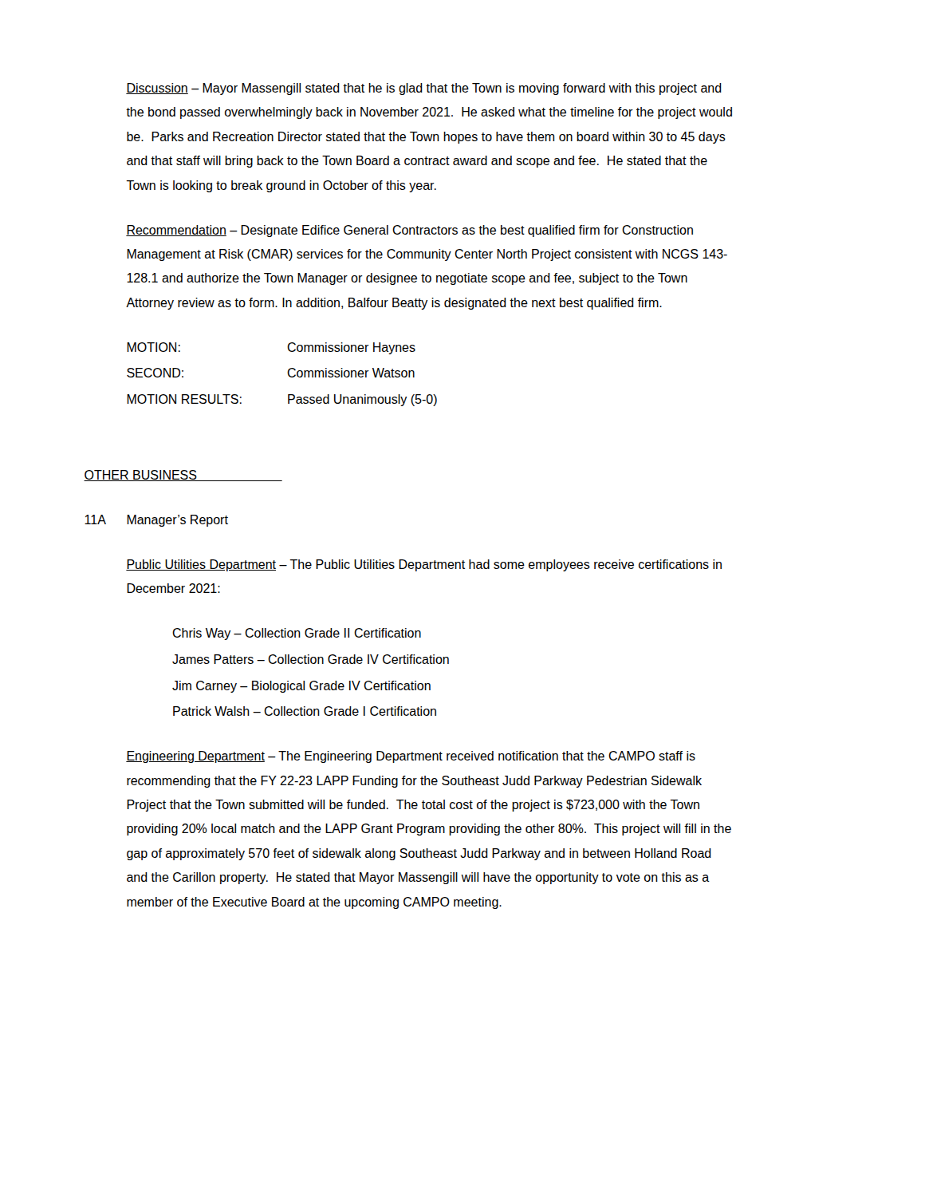Discussion – Mayor Massengill stated that he is glad that the Town is moving forward with this project and the bond passed overwhelmingly back in November 2021. He asked what the timeline for the project would be. Parks and Recreation Director stated that the Town hopes to have them on board within 30 to 45 days and that staff will bring back to the Town Board a contract award and scope and fee. He stated that the Town is looking to break ground in October of this year.
Recommendation – Designate Edifice General Contractors as the best qualified firm for Construction Management at Risk (CMAR) services for the Community Center North Project consistent with NCGS 143-128.1 and authorize the Town Manager or designee to negotiate scope and fee, subject to the Town Attorney review as to form. In addition, Balfour Beatty is designated the next best qualified firm.
MOTION: Commissioner Haynes
SECOND: Commissioner Watson
MOTION RESULTS: Passed Unanimously (5-0)
OTHER BUSINESS
11A Manager’s Report
Public Utilities Department – The Public Utilities Department had some employees receive certifications in December 2021:
Chris Way – Collection Grade II Certification
James Patters – Collection Grade IV Certification
Jim Carney – Biological Grade IV Certification
Patrick Walsh – Collection Grade I Certification
Engineering Department – The Engineering Department received notification that the CAMPO staff is recommending that the FY 22-23 LAPP Funding for the Southeast Judd Parkway Pedestrian Sidewalk Project that the Town submitted will be funded. The total cost of the project is $723,000 with the Town providing 20% local match and the LAPP Grant Program providing the other 80%. This project will fill in the gap of approximately 570 feet of sidewalk along Southeast Judd Parkway and in between Holland Road and the Carillon property. He stated that Mayor Massengill will have the opportunity to vote on this as a member of the Executive Board at the upcoming CAMPO meeting.